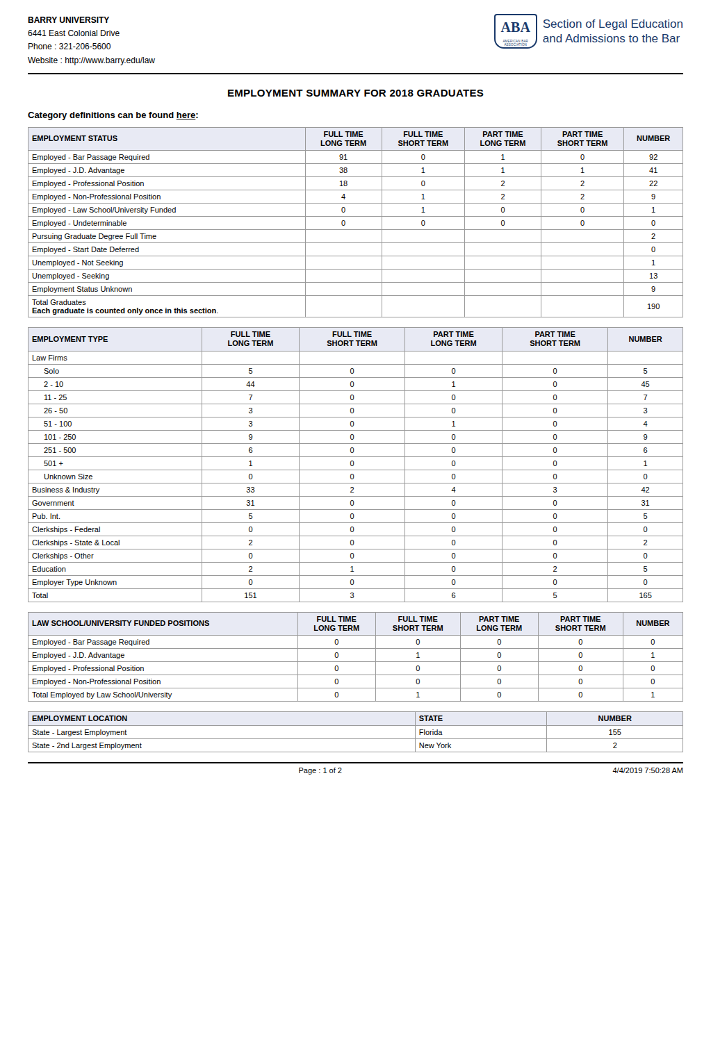BARRY UNIVERSITY
6441 East Colonial Drive
Phone : 321-206-5600
Website : http://www.barry.edu/law
AMERICAN BAR ASSOCIATION
Section of Legal Education
and Admissions to the Bar
EMPLOYMENT SUMMARY FOR 2018 GRADUATES
Category definitions can be found here:
| EMPLOYMENT STATUS | FULL TIME LONG TERM | FULL TIME SHORT TERM | PART TIME LONG TERM | PART TIME SHORT TERM | NUMBER |
| --- | --- | --- | --- | --- | --- |
| Employed - Bar Passage Required | 91 | 0 | 1 | 0 | 92 |
| Employed - J.D. Advantage | 38 | 1 | 1 | 1 | 41 |
| Employed - Professional Position | 18 | 0 | 2 | 2 | 22 |
| Employed - Non-Professional Position | 4 | 1 | 2 | 2 | 9 |
| Employed - Law School/University Funded | 0 | 1 | 0 | 0 | 1 |
| Employed - Undeterminable | 0 | 0 | 0 | 0 | 0 |
| Pursuing Graduate Degree Full Time | | | | | 2 |
| Employed - Start Date Deferred | | | | | 0 |
| Unemployed - Not Seeking | | | | | 1 |
| Unemployed - Seeking | | | | | 13 |
| Employment Status Unknown | | | | | 9 |
| Total Graduates Each graduate is counted only once in this section . | | | | | 190 |
| EMPLOYMENT TYPE | FULL TIME LONG TERM | FULL TIME SHORT TERM | PART TIME LONG TERM | PART TIME SHORT TERM | NUMBER |
| --- | --- | --- | --- | --- | --- |
| Law Firms | | | | | |
| Solo | 5 | 0 | 0 | 0 | 5 |
| 2 - 10 | 44 | 0 | 1 | 0 | 45 |
| 11 - 25 | 7 | 0 | 0 | 0 | 7 |
| 26 - 50 | 3 | 0 | 0 | 0 | 3 |
| 51 - 100 | 3 | 0 | 1 | 0 | 4 |
| 101 - 250 | 9 | 0 | 0 | 0 | 9 |
| 251 - 500 | 6 | 0 | 0 | 0 | 6 |
| 501 + | 1 | 0 | 0 | 0 | 1 |
| Unknown Size | 0 | 0 | 0 | 0 | 0 |
| Business & Industry | 33 | 2 | 4 | 3 | 42 |
| Government | 31 | 0 | 0 | 0 | 31 |
| Pub. Int. | 5 | 0 | 0 | 0 | 5 |
| Clerkships - Federal | 0 | 0 | 0 | 0 | 0 |
| Clerkships - State & Local | 2 | 0 | 0 | 0 | 2 |
| Clerkships - Other | 0 | 0 | 0 | 0 | 0 |
| Education | 2 | 1 | 0 | 2 | 5 |
| Employer Type Unknown | 0 | 0 | 0 | 0 | 0 |
| Total | 151 | 3 | 6 | 5 | 165 |
| LAW SCHOOL/UNIVERSITY FUNDED POSITIONS | FULL TIME LONG TERM | FULL TIME SHORT TERM | PART TIME LONG TERM | PART TIME SHORT TERM | NUMBER |
| --- | --- | --- | --- | --- | --- |
| Employed - Bar Passage Required | 0 | 0 | 0 | 0 | 0 |
| Employed - J.D. Advantage | 0 | 1 | 0 | 0 | 1 |
| Employed - Professional Position | 0 | 0 | 0 | 0 | 0 |
| Employed - Non-Professional Position | 0 | 0 | 0 | 0 | 0 |
| Total Employed by Law School/University | 0 | 1 | 0 | 0 | 1 |
| EMPLOYMENT LOCATION | STATE | NUMBER |
| --- | --- | --- |
| State - Largest Employment | Florida | 155 |
| State - 2nd Largest Employment | New York | 2 |
Page : 1 of 2
4/4/2019 7:50:28 AM